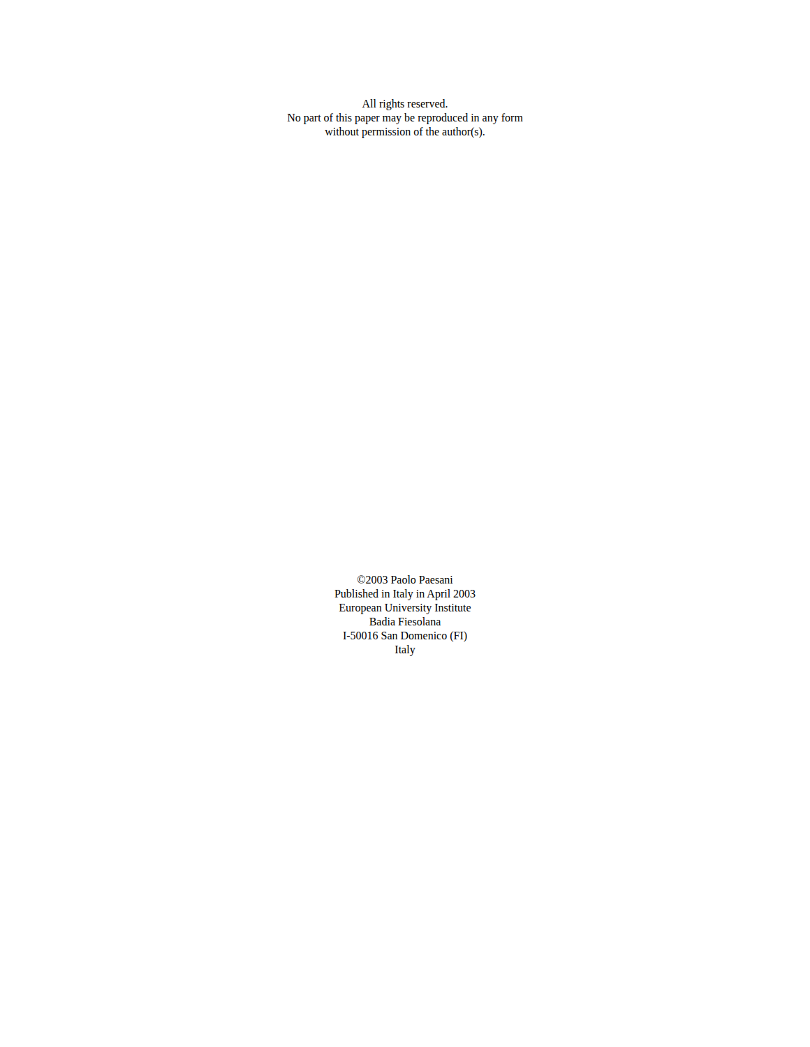All rights reserved.
No part of this paper may be reproduced in any form
without permission of the author(s).
©2003 Paolo Paesani
Published in Italy in April 2003
European University Institute
Badia Fiesolana
I-50016 San Domenico (FI)
Italy